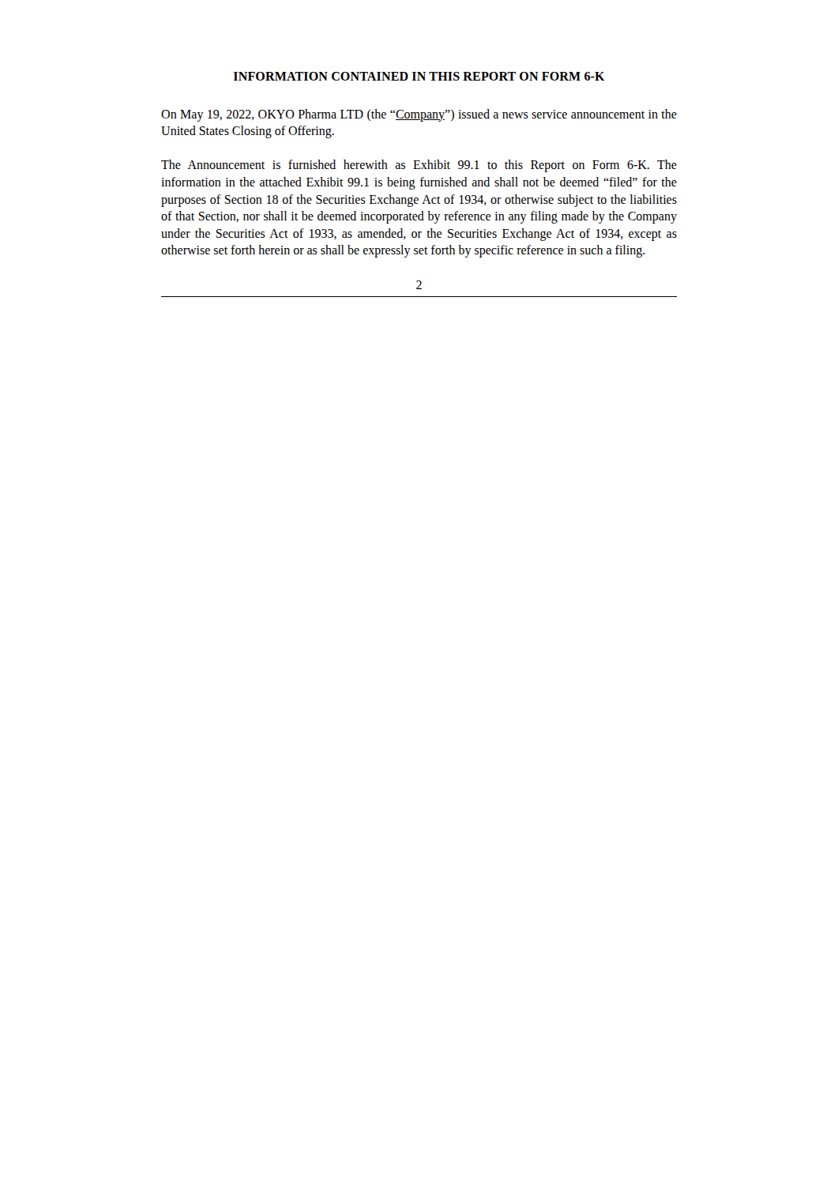INFORMATION CONTAINED IN THIS REPORT ON FORM 6-K
On May 19, 2022, OKYO Pharma LTD (the “Company”) issued a news service announcement in the United States Closing of Offering.
The Announcement is furnished herewith as Exhibit 99.1 to this Report on Form 6-K. The information in the attached Exhibit 99.1 is being furnished and shall not be deemed “filed” for the purposes of Section 18 of the Securities Exchange Act of 1934, or otherwise subject to the liabilities of that Section, nor shall it be deemed incorporated by reference in any filing made by the Company under the Securities Act of 1933, as amended, or the Securities Exchange Act of 1934, except as otherwise set forth herein or as shall be expressly set forth by specific reference in such a filing.
2